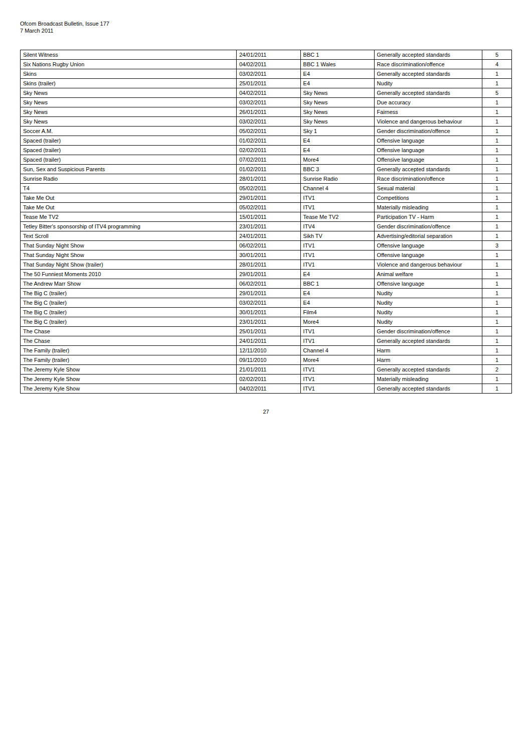Ofcom Broadcast Bulletin, Issue 177
7 March 2011
| Silent Witness | 24/01/2011 | BBC 1 | Generally accepted standards | 5 |
| Six Nations Rugby Union | 04/02/2011 | BBC 1 Wales | Race discrimination/offence | 4 |
| Skins | 03/02/2011 | E4 | Generally accepted standards | 1 |
| Skins (trailer) | 25/01/2011 | E4 | Nudity | 1 |
| Sky News | 04/02/2011 | Sky News | Generally accepted standards | 5 |
| Sky News | 03/02/2011 | Sky News | Due accuracy | 1 |
| Sky News | 26/01/2011 | Sky News | Fairness | 1 |
| Sky News | 03/02/2011 | Sky News | Violence and dangerous behaviour | 1 |
| Soccer A.M. | 05/02/2011 | Sky 1 | Gender discrimination/offence | 1 |
| Spaced (trailer) | 01/02/2011 | E4 | Offensive language | 1 |
| Spaced (trailer) | 02/02/2011 | E4 | Offensive language | 1 |
| Spaced (trailer) | 07/02/2011 | More4 | Offensive language | 1 |
| Sun, Sex and Suspicious Parents | 01/02/2011 | BBC 3 | Generally accepted standards | 1 |
| Sunrise Radio | 28/01/2011 | Sunrise Radio | Race discrimination/offence | 1 |
| T4 | 05/02/2011 | Channel 4 | Sexual material | 1 |
| Take Me Out | 29/01/2011 | ITV1 | Competitions | 1 |
| Take Me Out | 05/02/2011 | ITV1 | Materially misleading | 1 |
| Tease Me TV2 | 15/01/2011 | Tease Me TV2 | Participation TV - Harm | 1 |
| Tetley Bitter's sponsorship of ITV4 programming | 23/01/2011 | ITV4 | Gender discrimination/offence | 1 |
| Text Scroll | 24/01/2011 | Sikh TV | Advertising/editorial separation | 1 |
| That Sunday Night Show | 06/02/2011 | ITV1 | Offensive language | 3 |
| That Sunday Night Show | 30/01/2011 | ITV1 | Offensive language | 1 |
| That Sunday Night Show (trailer) | 28/01/2011 | ITV1 | Violence and dangerous behaviour | 1 |
| The 50 Funniest Moments 2010 | 29/01/2011 | E4 | Animal welfare | 1 |
| The Andrew Marr Show | 06/02/2011 | BBC 1 | Offensive language | 1 |
| The Big C (trailer) | 29/01/2011 | E4 | Nudity | 1 |
| The Big C (trailer) | 03/02/2011 | E4 | Nudity | 1 |
| The Big C (trailer) | 30/01/2011 | Film4 | Nudity | 1 |
| The Big C (trailer) | 23/01/2011 | More4 | Nudity | 1 |
| The Chase | 25/01/2011 | ITV1 | Gender discrimination/offence | 1 |
| The Chase | 24/01/2011 | ITV1 | Generally accepted standards | 1 |
| The Family (trailer) | 12/11/2010 | Channel 4 | Harm | 1 |
| The Family (trailer) | 09/11/2010 | More4 | Harm | 1 |
| The Jeremy Kyle Show | 21/01/2011 | ITV1 | Generally accepted standards | 2 |
| The Jeremy Kyle Show | 02/02/2011 | ITV1 | Materially misleading | 1 |
| The Jeremy Kyle Show | 04/02/2011 | ITV1 | Generally accepted standards | 1 |
27